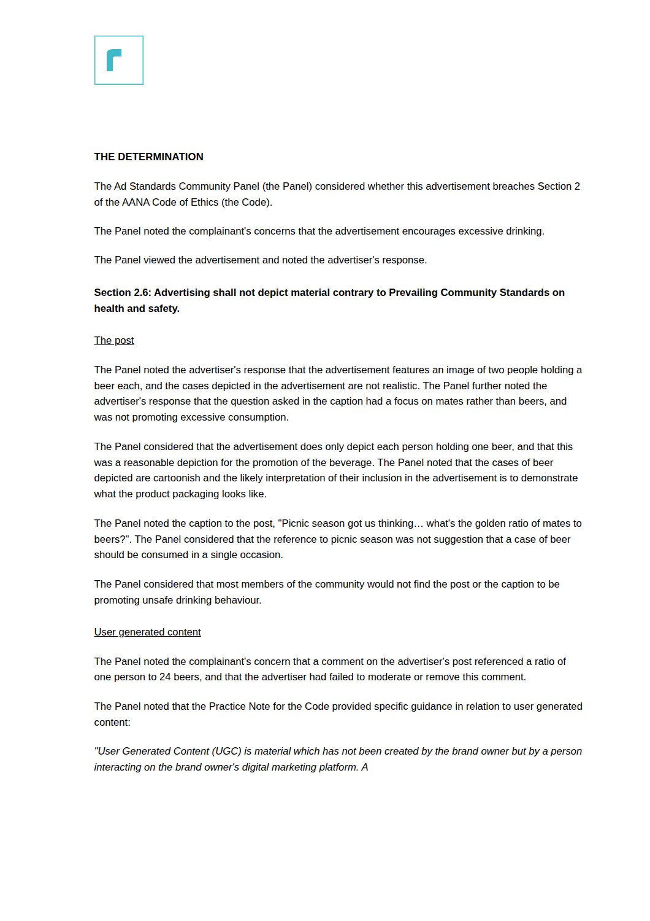THE DETERMINATION
The Ad Standards Community Panel (the Panel) considered whether this advertisement breaches Section 2 of the AANA Code of Ethics (the Code).
The Panel noted the complainant's concerns that the advertisement encourages excessive drinking.
The Panel viewed the advertisement and noted the advertiser's response.
Section 2.6: Advertising shall not depict material contrary to Prevailing Community Standards on health and safety.
The post
The Panel noted the advertiser's response that the advertisement features an image of two people holding a beer each, and the cases depicted in the advertisement are not realistic. The Panel further noted the advertiser's response that the question asked in the caption had a focus on mates rather than beers, and was not promoting excessive consumption.
The Panel considered that the advertisement does only depict each person holding one beer, and that this was a reasonable depiction for the promotion of the beverage. The Panel noted that the cases of beer depicted are cartoonish and the likely interpretation of their inclusion in the advertisement is to demonstrate what the product packaging looks like.
The Panel noted the caption to the post, "Picnic season got us thinking… what's the golden ratio of mates to beers?". The Panel considered that the reference to picnic season was not suggestion that a case of beer should be consumed in a single occasion.
The Panel considered that most members of the community would not find the post or the caption to be promoting unsafe drinking behaviour.
User generated content
The Panel noted the complainant's concern that a comment on the advertiser's post referenced a ratio of one person to 24 beers, and that the advertiser had failed to moderate or remove this comment.
The Panel noted that the Practice Note for the Code provided specific guidance in relation to user generated content:
"User Generated Content (UGC) is material which has not been created by the brand owner but by a person interacting on the brand owner's digital marketing platform. A